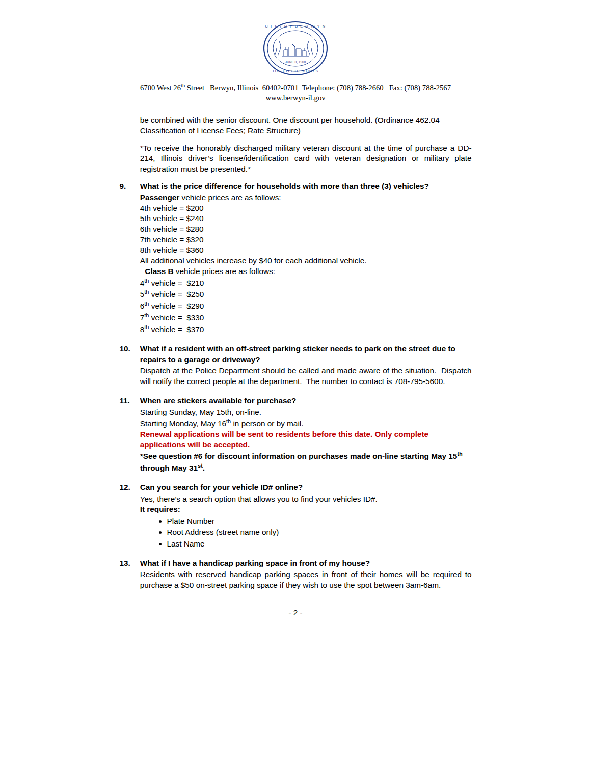C I T Y O F B E R W Y N THE CITY OF HOMES JUNE 8, 1908
6700 West 26th Street Berwyn, Illinois 60402-0701 Telephone: (708) 788-2660 Fax: (708) 788-2567 www.berwyn-il.gov
be combined with the senior discount. One discount per household. (Ordinance 462.04 Classification of License Fees; Rate Structure)
*To receive the honorably discharged military veteran discount at the time of purchase a DD-214, Illinois driver’s license/identification card with veteran designation or military plate registration must be presented.*
9.
What is the price difference for households with more than three (3) vehicles?
Passenger vehicle prices are as follows:
4th vehicle = $200
5th vehicle = $240
6th vehicle = $280
7th vehicle = $320
8th vehicle = $360
All additional vehicles increase by $40 for each additional vehicle.
Class B vehicle prices are as follows:
4th vehicle = $210
5th vehicle = $250
6th vehicle = $290
7th vehicle = $330
8th vehicle = $370
10.
What if a resident with an off-street parking sticker needs to park on the street due to repairs to a garage or driveway?
Dispatch at the Police Department should be called and made aware of the situation. Dispatch will notify the correct people at the department. The number to contact is 708-795-5600.
11.
When are stickers available for purchase?
Starting Sunday, May 15th, on-line.
Starting Monday, May 16th in person or by mail.
Renewal applications will be sent to residents before this date. Only complete applications will be accepted.
*See question #6 for discount information on purchases made on-line starting May 15th through May 31st.
12.
Can you search for your vehicle ID# online?
Yes, there’s a search option that allows you to find your vehicles ID#.
It requires:
Plate Number
Root Address (street name only)
Last Name
13.
What if I have a handicap parking space in front of my house?
Residents with reserved handicap parking spaces in front of their homes will be required to purchase a $50 on-street parking space if they wish to use the spot between 3am-6am.
- 2 -